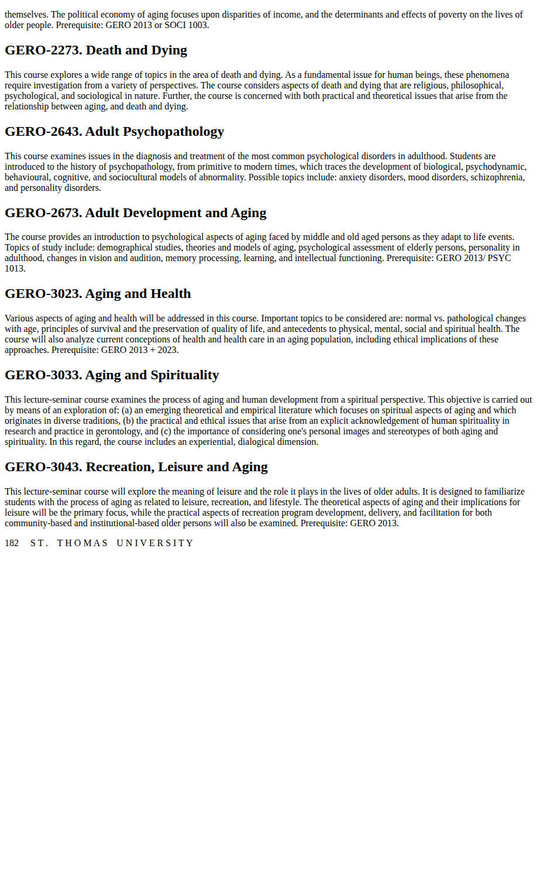themselves. The political economy of aging focuses upon disparities of income, and the determinants and effects of poverty on the lives of older people. Prerequisite: GERO 2013 or SOCI 1003.
GERO-2273. Death and Dying
This course explores a wide range of topics in the area of death and dying. As a fundamental issue for human beings, these phenomena require investigation from a variety of perspectives. The course considers aspects of death and dying that are religious, philosophical, psychological, and sociological in nature. Further, the course is concerned with both practical and theoretical issues that arise from the relationship between aging, and death and dying.
GERO-2643. Adult Psychopathology
This course examines issues in the diagnosis and treatment of the most common psychological disorders in adulthood. Students are introduced to the history of psychopathology, from primitive to modern times, which traces the development of biological, psychodynamic, behavioural, cognitive, and sociocultural models of abnormality. Possible topics include: anxiety disorders, mood disorders, schizophrenia, and personality disorders.
GERO-2673. Adult Development and Aging
The course provides an introduction to psychological aspects of aging faced by middle and old aged persons as they adapt to life events. Topics of study include: demographical studies, theories and models of aging, psychological assessment of elderly persons, personality in adulthood, changes in vision and audition, memory processing, learning, and intellectual functioning. Prerequisite: GERO 2013/ PSYC 1013.
GERO-3023. Aging and Health
Various aspects of aging and health will be addressed in this course. Important topics to be considered are: normal vs. pathological changes with age, principles of survival and the preservation of quality of life, and antecedents to physical, mental, social and spiritual health. The course will also analyze current conceptions of health and health care in an aging population, including ethical implications of these approaches. Prerequisite: GERO 2013 + 2023.
GERO-3033. Aging and Spirituality
This lecture-seminar course examines the process of aging and human development from a spiritual perspective. This objective is carried out by means of an exploration of: (a) an emerging theoretical and empirical literature which focuses on spiritual aspects of aging and which originates in diverse traditions, (b) the practical and ethical issues that arise from an explicit acknowledgement of human spirituality in research and practice in gerontology, and (c) the importance of considering one's personal images and stereotypes of both aging and spirituality. In this regard, the course includes an experiential, dialogical dimension.
GERO-3043. Recreation, Leisure and Aging
This lecture-seminar course will explore the meaning of leisure and the role it plays in the lives of older adults. It is designed to familiarize students with the process of aging as related to leisure, recreation, and lifestyle. The theoretical aspects of aging and their implications for leisure will be the primary focus, while the practical aspects of recreation program development, delivery, and facilitation for both community-based and institutional-based older persons will also be examined. Prerequisite: GERO 2013.
182 S T . T H O M A S U N I V E R S I T Y